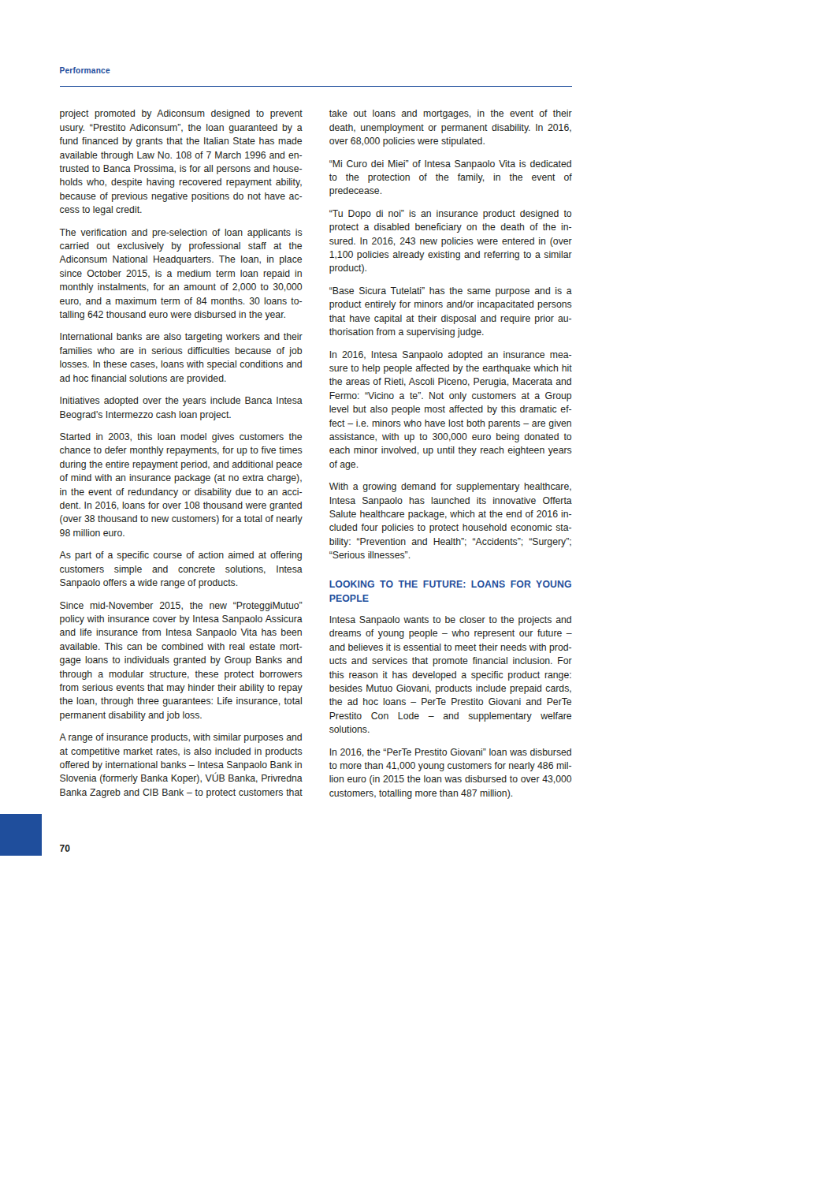Performance
project promoted by Adiconsum designed to prevent usury. “Prestito Adiconsum”, the loan guaranteed by a fund financed by grants that the Italian State has made available through Law No. 108 of 7 March 1996 and entrusted to Banca Prossima, is for all persons and households who, despite having recovered repayment ability, because of previous negative positions do not have access to legal credit.
The verification and pre-selection of loan applicants is carried out exclusively by professional staff at the Adiconsum National Headquarters. The loan, in place since October 2015, is a medium term loan repaid in monthly instalments, for an amount of 2,000 to 30,000 euro, and a maximum term of 84 months. 30 loans totalling 642 thousand euro were disbursed in the year.
International banks are also targeting workers and their families who are in serious difficulties because of job losses. In these cases, loans with special conditions and ad hoc financial solutions are provided.
Initiatives adopted over the years include Banca Intesa Beograd's Intermezzo cash loan project.
Started in 2003, this loan model gives customers the chance to defer monthly repayments, for up to five times during the entire repayment period, and additional peace of mind with an insurance package (at no extra charge), in the event of redundancy or disability due to an accident. In 2016, loans for over 108 thousand were granted (over 38 thousand to new customers) for a total of nearly 98 million euro.
As part of a specific course of action aimed at offering customers simple and concrete solutions, Intesa Sanpaolo offers a wide range of products.
Since mid-November 2015, the new “ProteggiMutuo” policy with insurance cover by Intesa Sanpaolo Assicura and life insurance from Intesa Sanpaolo Vita has been available. This can be combined with real estate mortgage loans to individuals granted by Group Banks and through a modular structure, these protect borrowers from serious events that may hinder their ability to repay the loan, through three guarantees: Life insurance, total permanent disability and job loss.
A range of insurance products, with similar purposes and at competitive market rates, is also included in products offered by international banks – Intesa Sanpaolo Bank in Slovenia (formerly Banka Koper), VÚB Banka, Privredna Banka Zagreb and CIB Bank – to protect customers that take out loans and mortgages, in the event of their death, unemployment or permanent disability. In 2016, over 68,000 policies were stipulated.
“Mi Curo dei Miei” of Intesa Sanpaolo Vita is dedicated to the protection of the family, in the event of predecease.
“Tu Dopo di noi” is an insurance product designed to protect a disabled beneficiary on the death of the insured. In 2016, 243 new policies were entered in (over 1,100 policies already existing and referring to a similar product).
“Base Sicura Tutelati” has the same purpose and is a product entirely for minors and/or incapacitated persons that have capital at their disposal and require prior authorisation from a supervising judge.
In 2016, Intesa Sanpaolo adopted an insurance measure to help people affected by the earthquake which hit the areas of Rieti, Ascoli Piceno, Perugia, Macerata and Fermo: “Vicino a te”. Not only customers at a Group level but also people most affected by this dramatic effect – i.e. minors who have lost both parents – are given assistance, with up to 300,000 euro being donated to each minor involved, up until they reach eighteen years of age.
With a growing demand for supplementary healthcare, Intesa Sanpaolo has launched its innovative Offerta Salute healthcare package, which at the end of 2016 included four policies to protect household economic stability: “Prevention and Health”; “Accidents”; “Surgery”; “Serious illnesses”.
Looking to the future: loans for young people
Intesa Sanpaolo wants to be closer to the projects and dreams of young people – who represent our future – and believes it is essential to meet their needs with products and services that promote financial inclusion. For this reason it has developed a specific product range: besides Mutuo Giovani, products include prepaid cards, the ad hoc loans – PerTe Prestito Giovani and PerTe Prestito Con Lode – and supplementary welfare solutions.
In 2016, the “PerTe Prestito Giovani” loan was disbursed to more than 41,000 young customers for nearly 486 million euro (in 2015 the loan was disbursed to over 43,000 customers, totalling more than 487 million).
70